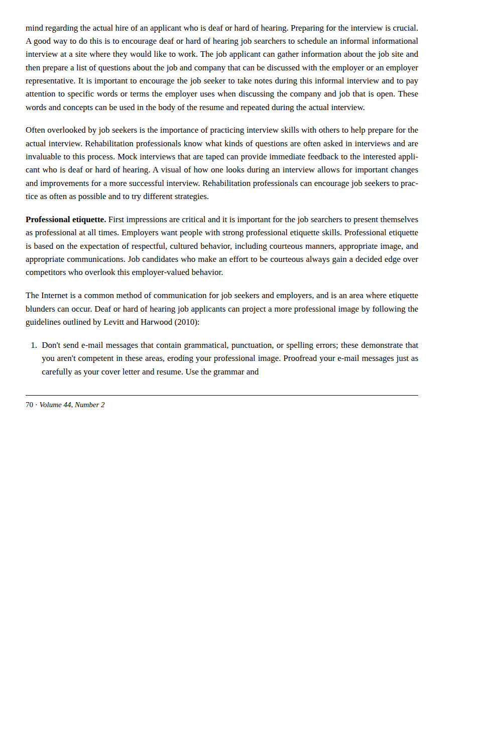mind regarding the actual hire of an applicant who is deaf or hard of hearing. Preparing for the interview is crucial. A good way to do this is to encourage deaf or hard of hearing job searchers to schedule an informal informational interview at a site where they would like to work. The job applicant can gather information about the job site and then prepare a list of questions about the job and company that can be discussed with the employer or an employer representative. It is important to encourage the job seeker to take notes during this informal interview and to pay attention to specific words or terms the employer uses when discussing the company and job that is open. These words and concepts can be used in the body of the resume and repeated during the actual interview.
Often overlooked by job seekers is the importance of practicing interview skills with others to help prepare for the actual interview. Rehabilitation professionals know what kinds of questions are often asked in interviews and are invaluable to this process. Mock interviews that are taped can provide immediate feedback to the interested applicant who is deaf or hard of hearing. A visual of how one looks during an interview allows for important changes and improvements for a more successful interview. Rehabilitation professionals can encourage job seekers to practice as often as possible and to try different strategies.
Professional etiquette. First impressions are critical and it is important for the job searchers to present themselves as professional at all times. Employers want people with strong professional etiquette skills. Professional etiquette is based on the expectation of respectful, cultured behavior, including courteous manners, appropriate image, and appropriate communications. Job candidates who make an effort to be courteous always gain a decided edge over competitors who overlook this employer-valued behavior.
The Internet is a common method of communication for job seekers and employers, and is an area where etiquette blunders can occur. Deaf or hard of hearing job applicants can project a more professional image by following the guidelines outlined by Levitt and Harwood (2010):
Don't send e-mail messages that contain grammatical, punctuation, or spelling errors; these demonstrate that you aren't competent in these areas, eroding your professional image. Proofread your e-mail messages just as carefully as your cover letter and resume. Use the grammar and
70 · Volume 44, Number 2